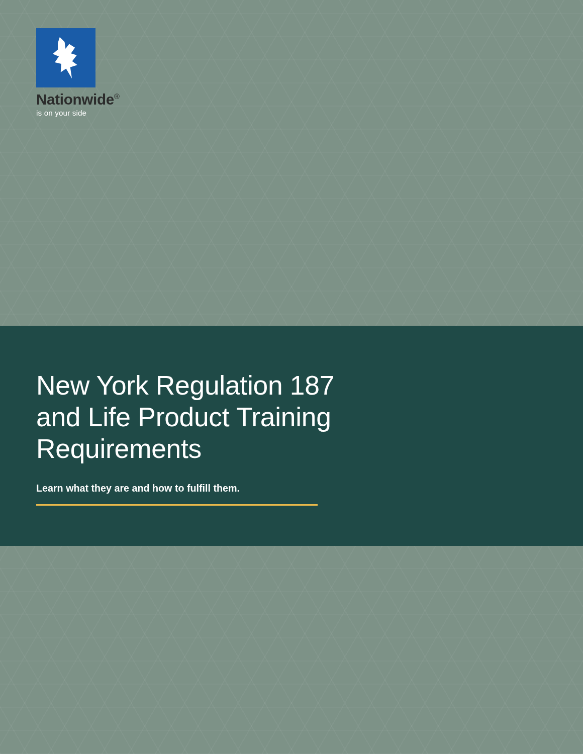Nationwide®
is on your side
New York Regulation 187 and Life Product Training Requirements
Learn what they are and how to fulfill them.